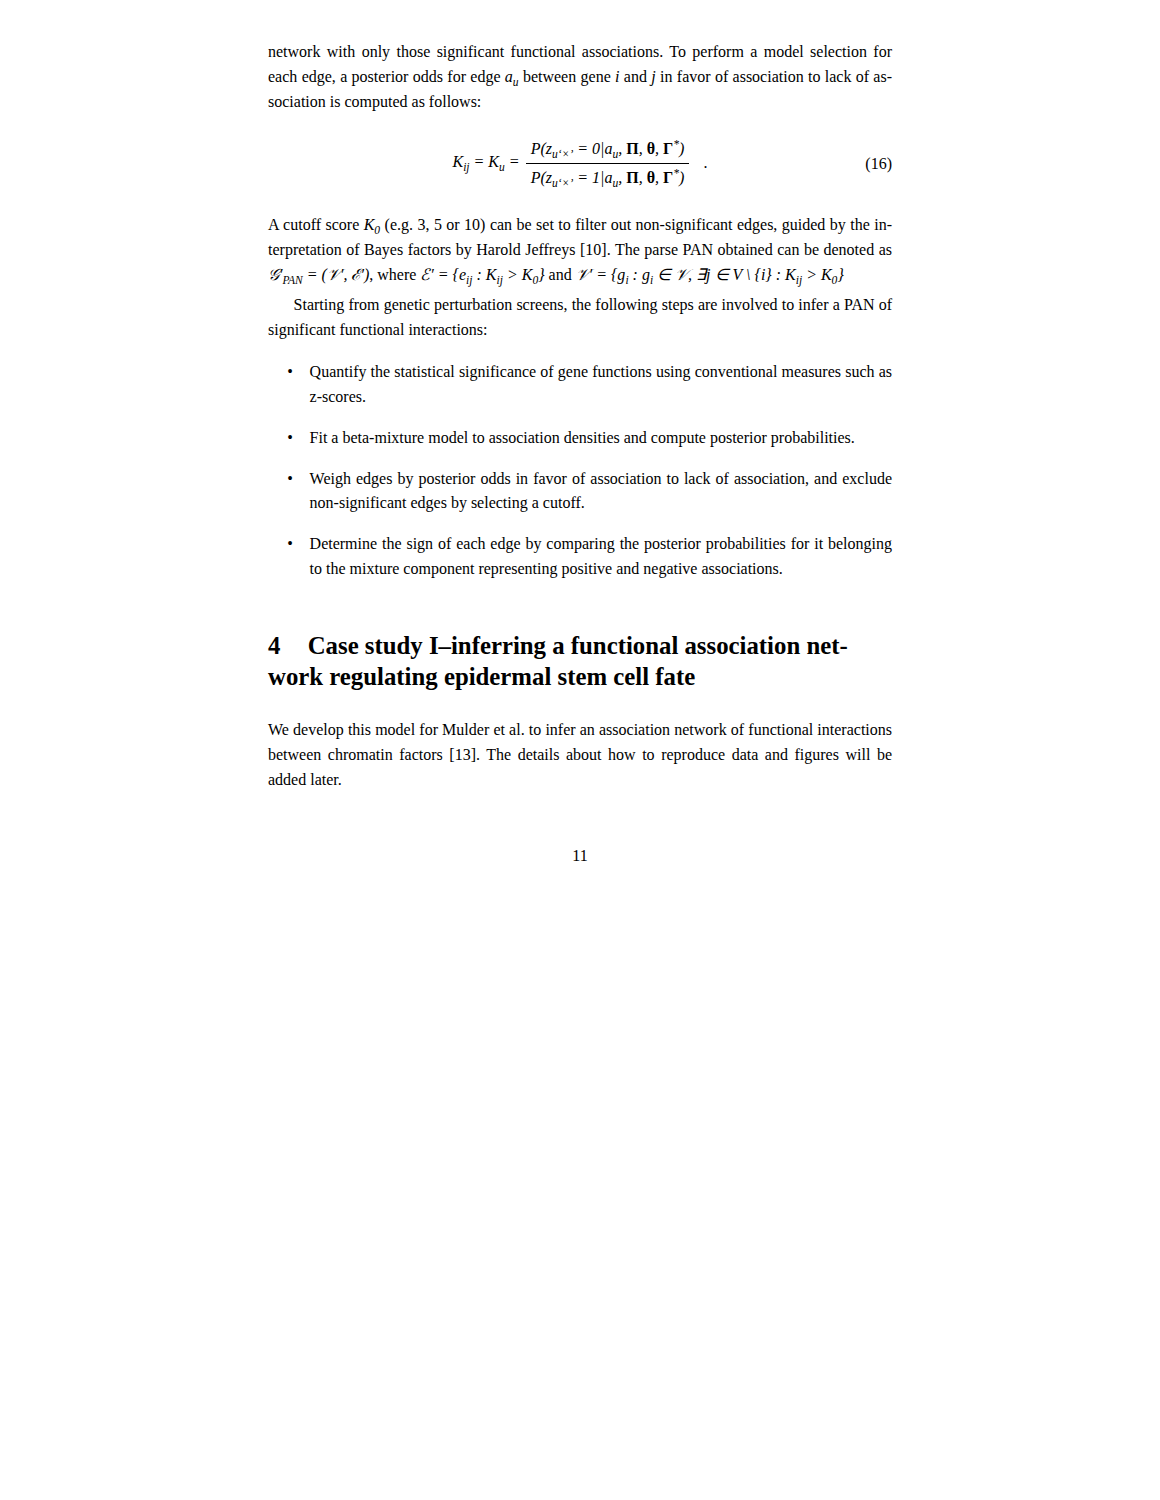network with only those significant functional associations. To perform a model selection for each edge, a posterior odds for edge au between gene i and j in favor of association to lack of association is computed as follows:
Kij = Ku = P(zu‘×’ = 0|au, Π, θ, Γ*) P(zu‘×’ = 1|au, Π, θ, Γ*) . (16)
A cutoff score K0 (e.g. 3, 5 or 10) can be set to filter out non-significant edges, guided by the interpretation of Bayes factors by Harold Jeffreys [10]. The parse PAN obtained can be denoted as 𝒢′PAN = (𝒱′, ℰ′), where ℰ′ = {eij : Kij > K0} and 𝒱′ = {gi : gi ∈ 𝒱, ∃j ∈ V \ {i} : Kij > K0}
Starting from genetic perturbation screens, the following steps are involved to infer a PAN of significant functional interactions:
Quantify the statistical significance of gene functions using conventional measures such as z-scores.
Fit a beta-mixture model to association densities and compute posterior probabilities.
Weigh edges by posterior odds in favor of association to lack of association, and exclude non-significant edges by selecting a cutoff.
Determine the sign of each edge by comparing the posterior probabilities for it belonging to the mixture component representing positive and negative associations.
4 Case study I–inferring a functional association network regulating epidermal stem cell fate
We develop this model for Mulder et al. to infer an association network of functional interactions between chromatin factors [13]. The details about how to reproduce data and figures will be added later.
11